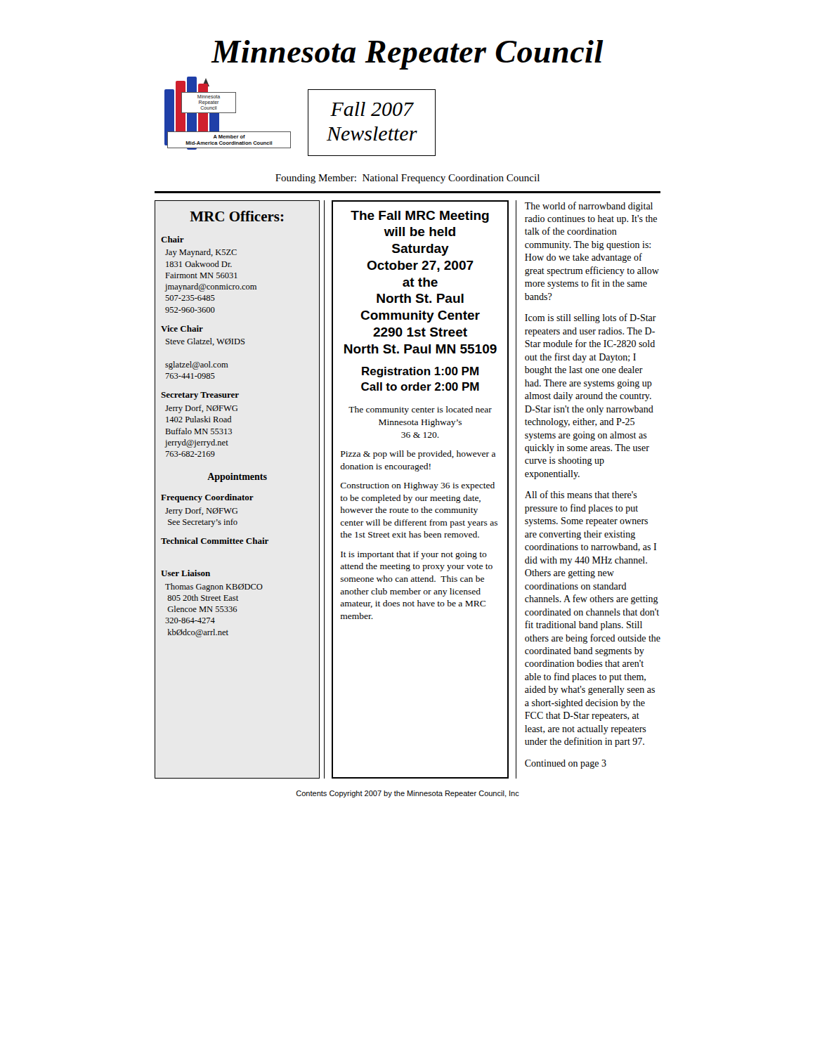Minnesota Repeater Council
Minnesota
Repeater
Council
A Member of
Mid-America Coordination Council
Fall 2007
Newsletter
Founding Member: National Frequency Coordination Council
MRC Officers:
Chair
Jay Maynard, K5ZC
1831 Oakwood Dr.
Fairmont MN 56031
jmaynard@conmicro.com
507-235-6485
952-960-3600
Vice Chair
Steve Glatzel, WØIDS
sglatzel@aol.com
763-441-0985
Secretary Treasurer
Jerry Dorf, NØFWG
1402 Pulaski Road
Buffalo MN 55313
jerryd@jerryd.net
763-682-2169
Appointments
Frequency Coordinator
Jerry Dorf, NØFWG
See Secretary’s info
Technical Committee Chair
User Liaison
Thomas Gagnon KBØDCO
805 20th Street East
Glencoe MN 55336
320-864-4274
kbØdco@arrl.net
The Fall MRC Meeting will be held
Saturday
October 27, 2007
at the
North St. Paul Community Center
2290 1st Street
North St. Paul MN 55109
Registration 1:00 PM
Call to order 2:00 PM
The community center is located near Minnesota Highway’s
36 & 120.
Pizza & pop will be provided, however a donation is encouraged!
Construction on Highway 36 is expected to be completed by our meeting date, however the route to the community center will be different from past years as the 1st Street exit has been removed.
It is important that if your not going to attend the meeting to proxy your vote to someone who can attend. This can be another club member or any licensed amateur, it does not have to be a MRC member.
The world of narrowband digital radio continues to heat up. It's the talk of the coordination community. The big question is: How do we take advantage of great spectrum efficiency to allow more systems to fit in the same bands?
Icom is still selling lots of D-Star repeaters and user radios. The D-Star module for the IC-2820 sold out the first day at Dayton; I bought the last one one dealer had. There are systems going up almost daily around the country. D-Star isn't the only narrowband technology, either, and P-25 systems are going on almost as quickly in some areas. The user curve is shooting up exponentially.
All of this means that there's pressure to find places to put systems. Some repeater owners are converting their existing coordinations to narrowband, as I did with my 440 MHz channel. Others are getting new coordinations on standard channels. A few others are getting coordinated on channels that don't fit traditional band plans. Still others are being forced outside the coordinated band segments by coordination bodies that aren't able to find places to put them, aided by what's generally seen as a short-sighted decision by the FCC that D-Star repeaters, at least, are not actually repeaters under the definition in part 97.
Continued on page 3
Contents Copyright 2007 by the Minnesota Repeater Council, Inc